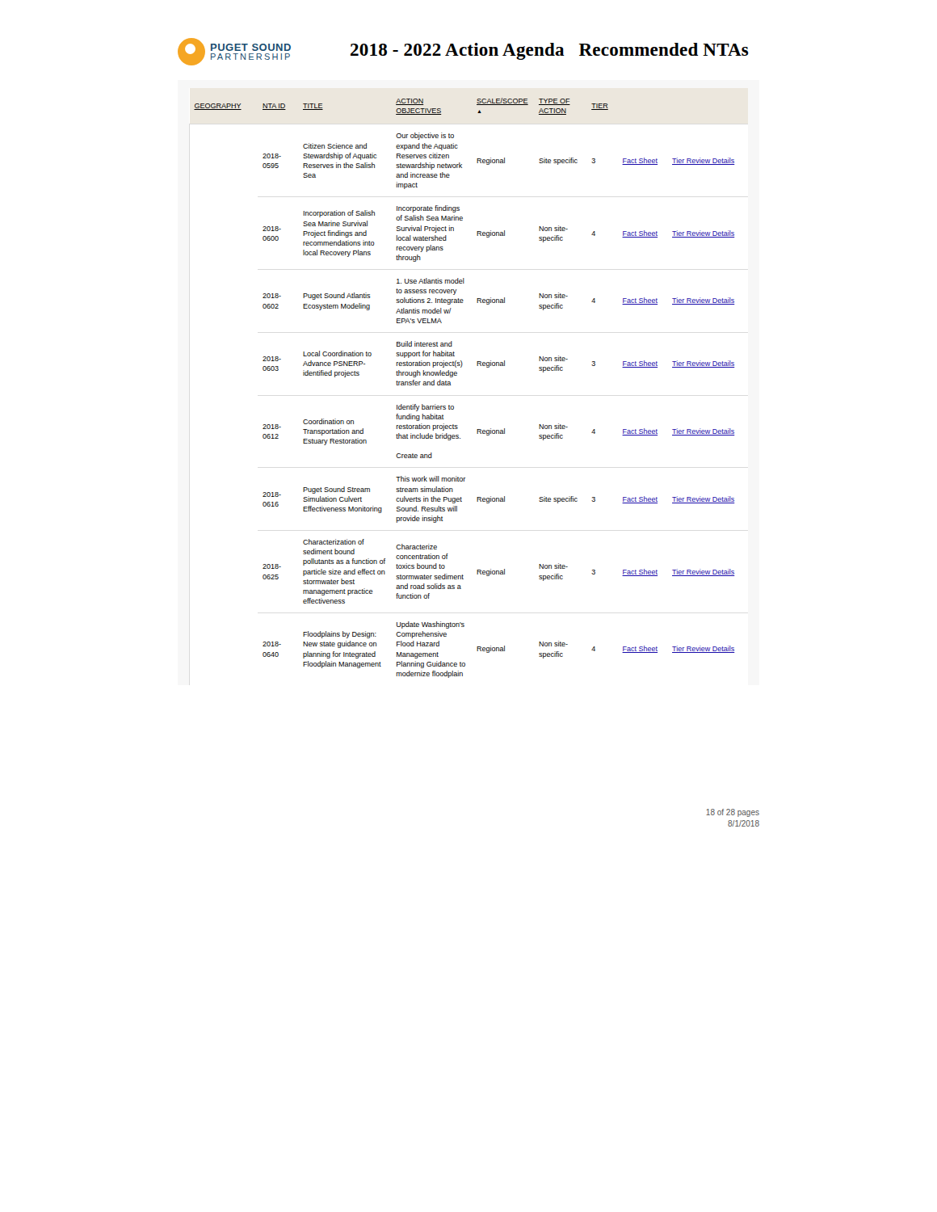PUGET SOUND
PARTNERSHIP
2018 - 2022 Action Agenda Recommended NTAs
| GEOGRAPHY | NTA ID | TITLE | ACTION OBJECTIVES | SCALE/SCOPE ▲ | TYPE OF ACTION | TIER | | |
| --- | --- | --- | --- | --- | --- | --- | --- | --- |
| | 2018-0595 | Citizen Science and Stewardship of Aquatic Reserves in the Salish Sea | Our objective is to expand the Aquatic Reserves citizen stewardship network and increase the impact | Regional | Site specific | 3 | Fact Sheet | Tier Review Details |
| | 2018-0600 | Incorporation of Salish Sea Marine Survival Project findings and recommendations into local Recovery Plans | Incorporate findings of Salish Sea Marine Survival Project in local watershed recovery plans through | Regional | Non site-specific | 4 | Fact Sheet | Tier Review Details |
| | 2018-0602 | Puget Sound Atlantis Ecosystem Modeling | 1. Use Atlantis model to assess recovery solutions 2. Integrate Atlantis model w/ EPA's VELMA | Regional | Non site-specific | 4 | Fact Sheet | Tier Review Details |
| | 2018-0603 | Local Coordination to Advance PSNERP-identified projects | Build interest and support for habitat restoration project(s) through knowledge transfer and data | Regional | Non site-specific | 3 | Fact Sheet | Tier Review Details |
| | 2018-0612 | Coordination on Transportation and Estuary Restoration | Identify barriers to funding habitat restoration projects that include bridges. Create and | Regional | Non site-specific | 4 | Fact Sheet | Tier Review Details |
| | 2018-0616 | Puget Sound Stream Simulation Culvert Effectiveness Monitoring | This work will monitor stream simulation culverts in the Puget Sound. Results will provide insight | Regional | Site specific | 3 | Fact Sheet | Tier Review Details |
| | 2018-0625 | Characterization of sediment bound pollutants as a function of particle size and effect on stormwater best management practice effectiveness | Characterize concentration of toxics bound to stormwater sediment and road solids as a function of | Regional | Non site-specific | 3 | Fact Sheet | Tier Review Details |
| | 2018-0640 | Floodplains by Design: New state guidance on planning for Integrated Floodplain Management | Update Washington's Comprehensive Flood Hazard Management Planning Guidance to modernize floodplain | Regional | Non site-specific | 4 | Fact Sheet | Tier Review Details |
18 of 28 pages
8/1/2018